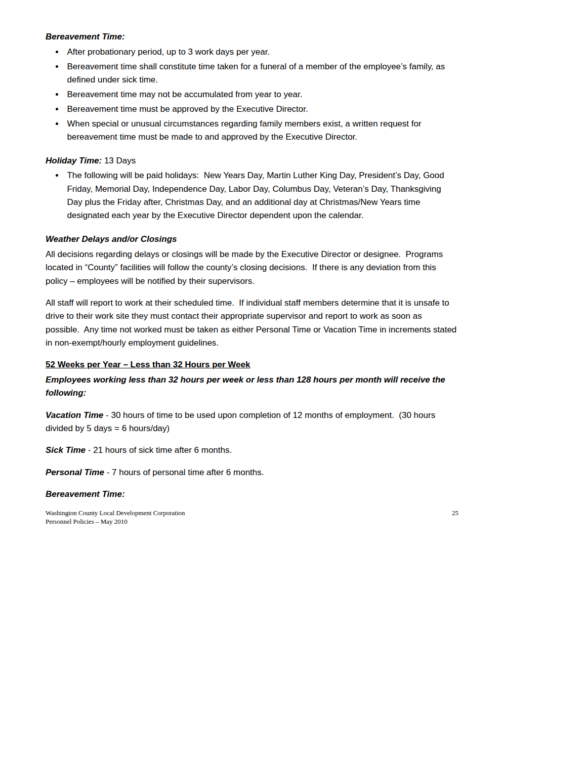Bereavement Time:
After probationary period, up to 3 work days per year.
Bereavement time shall constitute time taken for a funeral of a member of the employee’s family, as defined under sick time.
Bereavement time may not be accumulated from year to year.
Bereavement time must be approved by the Executive Director.
When special or unusual circumstances regarding family members exist, a written request for bereavement time must be made to and approved by the Executive Director.
Holiday Time: 13 Days
The following will be paid holidays: New Years Day, Martin Luther King Day, President’s Day, Good Friday, Memorial Day, Independence Day, Labor Day, Columbus Day, Veteran’s Day, Thanksgiving Day plus the Friday after, Christmas Day, and an additional day at Christmas/New Years time designated each year by the Executive Director dependent upon the calendar.
Weather Delays and/or Closings
All decisions regarding delays or closings will be made by the Executive Director or designee. Programs located in “County” facilities will follow the county’s closing decisions. If there is any deviation from this policy – employees will be notified by their supervisors.
All staff will report to work at their scheduled time. If individual staff members determine that it is unsafe to drive to their work site they must contact their appropriate supervisor and report to work as soon as possible. Any time not worked must be taken as either Personal Time or Vacation Time in increments stated in non-exempt/hourly employment guidelines.
52 Weeks per Year – Less than 32 Hours per Week
Employees working less than 32 hours per week or less than 128 hours per month will receive the following:
Vacation Time - 30 hours of time to be used upon completion of 12 months of employment. (30 hours divided by 5 days = 6 hours/day)
Sick Time - 21 hours of sick time after 6 months.
Personal Time - 7 hours of personal time after 6 months.
Bereavement Time:
Washington County Local Development Corporation
Personnel Policies – May 2010 25